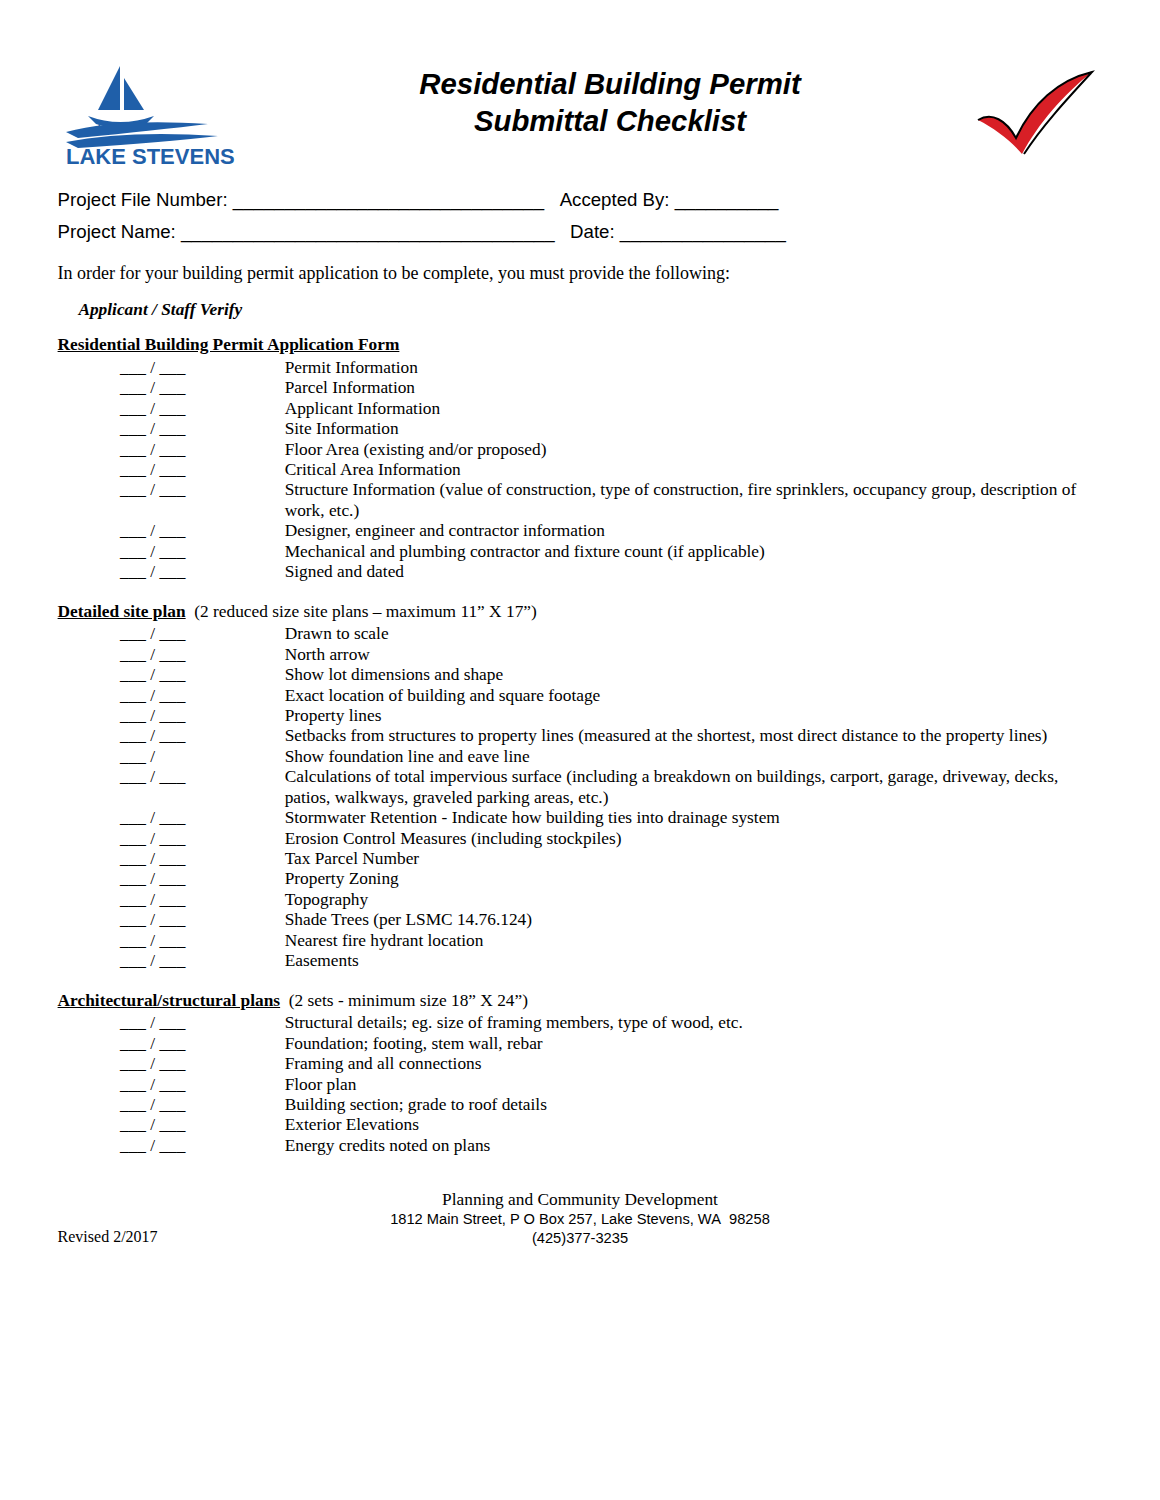CITY OF LAKE STEVENS
Residential Building Permit
Submittal Checklist
Project File Number: ______________________________ Accepted By: __________
Project Name: ____________________________________ Date: ________________
In order for your building permit application to be complete, you must provide the following:
Applicant / Staff Verify
Residential Building Permit Application Form
| ___ / ___ | Permit Information |
| ___ / ___ | Parcel Information |
| ___ / ___ | Applicant Information |
| ___ / ___ | Site Information |
| ___ / ___ | Floor Area (existing and/or proposed) |
| ___ / ___ | Critical Area Information |
| ___ / ___ | Structure Information (value of construction, type of construction, fire sprinklers, occupancy group, description of work, etc.) |
| ___ / ___ | Designer, engineer and contractor information |
| ___ / ___ | Mechanical and plumbing contractor and fixture count (if applicable) |
| ___ / ___ | Signed and dated |
Detailed site plan
(2 reduced size site plans – maximum 11” X 17”)
| ___ / ___ | Drawn to scale |
| ___ / ___ | North arrow |
| ___ / ___ | Show lot dimensions and shape |
| ___ / ___ | Exact location of building and square footage |
| ___ / ___ | Property lines |
| ___ / ___ | Setbacks from structures to property lines (measured at the shortest, most direct distance to the property lines) |
| ___ / | Show foundation line and eave line |
| ___ / ___ | Calculations of total impervious surface (including a breakdown on buildings, carport, garage, driveway, decks, patios, walkways, graveled parking areas, etc.) |
| ___ / ___ | Stormwater Retention - Indicate how building ties into drainage system |
| ___ / ___ | Erosion Control Measures (including stockpiles) |
| ___ / ___ | Tax Parcel Number |
| ___ / ___ | Property Zoning |
| ___ / ___ | Topography |
| ___ / ___ | Shade Trees (per LSMC 14.76.124) |
| ___ / ___ | Nearest fire hydrant location |
| ___ / ___ | Easements |
Architectural/structural plans
(2 sets - minimum size 18” X 24”)
| ___ / ___ | Structural details; eg. size of framing members, type of wood, etc. |
| ___ / ___ | Foundation; footing, stem wall, rebar |
| ___ / ___ | Framing and all connections |
| ___ / ___ | Floor plan |
| ___ / ___ | Building section; grade to roof details |
| ___ / ___ | Exterior Elevations |
| ___ / ___ | Energy credits noted on plans |
Revised 2/2017
Planning and Community Development
1812 Main Street, P O Box 257, Lake Stevens, WA 98258
(425)377-3235